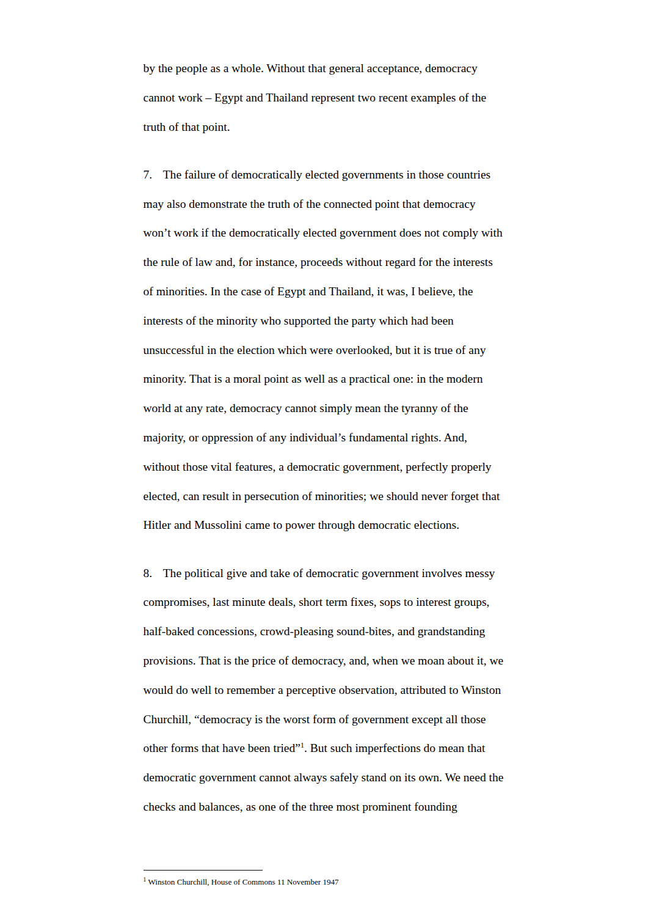by the people as a whole. Without that general acceptance, democracy cannot work – Egypt and Thailand represent two recent examples of the truth of that point.
7. The failure of democratically elected governments in those countries may also demonstrate the truth of the connected point that democracy won’t work if the democratically elected government does not comply with the rule of law and, for instance, proceeds without regard for the interests of minorities. In the case of Egypt and Thailand, it was, I believe, the interests of the minority who supported the party which had been unsuccessful in the election which were overlooked, but it is true of any minority. That is a moral point as well as a practical one: in the modern world at any rate, democracy cannot simply mean the tyranny of the majority, or oppression of any individual’s fundamental rights. And, without those vital features, a democratic government, perfectly properly elected, can result in persecution of minorities; we should never forget that Hitler and Mussolini came to power through democratic elections.
8. The political give and take of democratic government involves messy compromises, last minute deals, short term fixes, sops to interest groups, half-baked concessions, crowd-pleasing sound-bites, and grandstanding provisions. That is the price of democracy, and, when we moan about it, we would do well to remember a perceptive observation, attributed to Winston Churchill, “democracy is the worst form of government except all those other forms that have been tried”1. But such imperfections do mean that democratic government cannot always safely stand on its own. We need the checks and balances, as one of the three most prominent founding
1Winston Churchill, House of Commons 11 November 1947